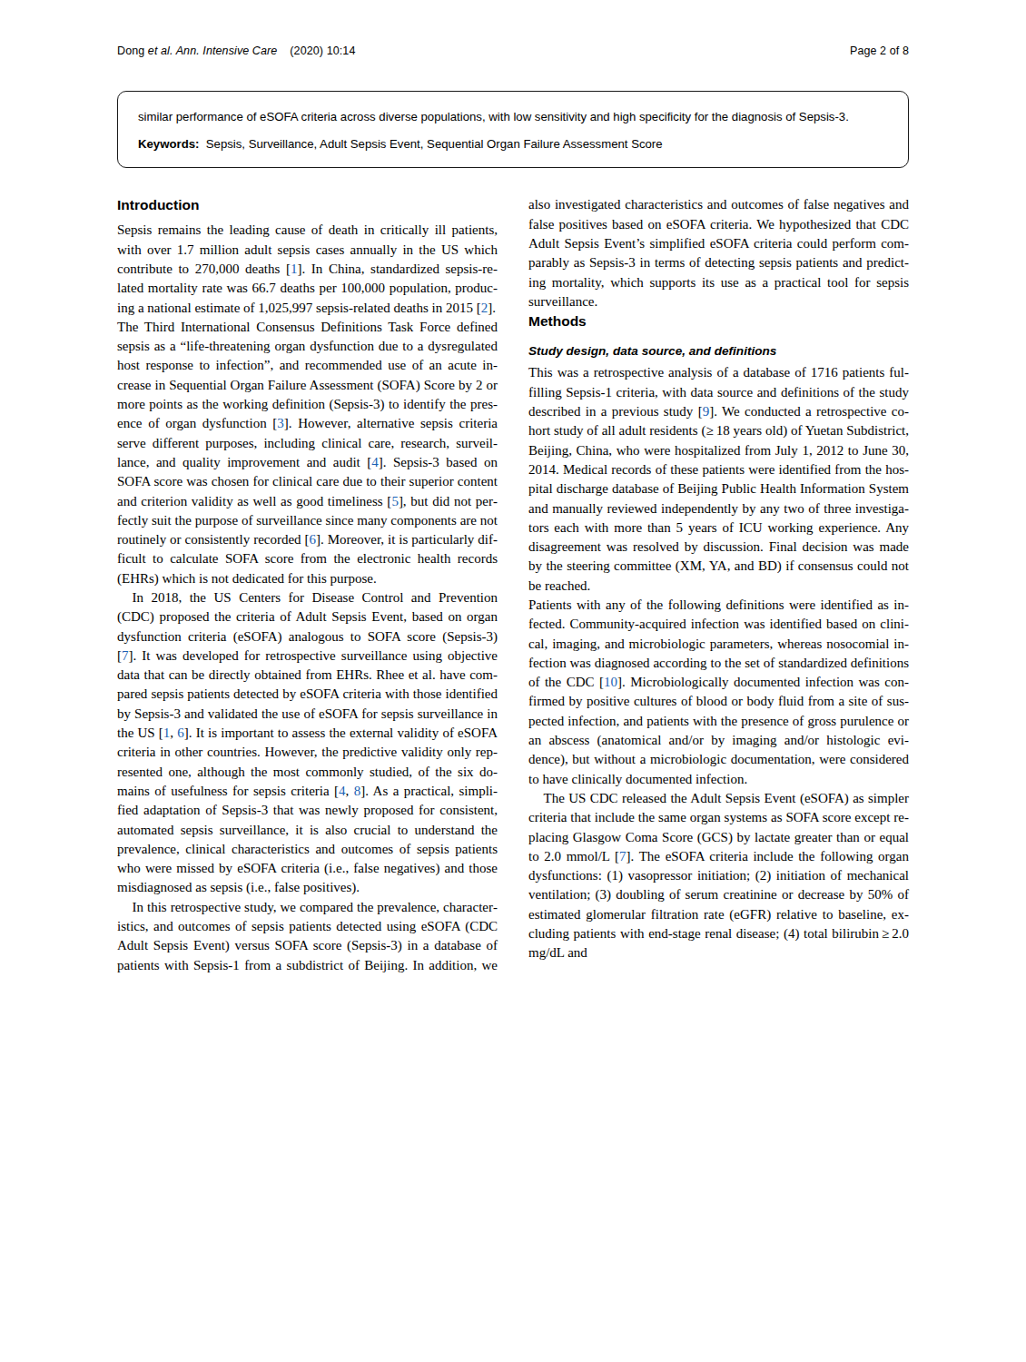Dong et al. Ann. Intensive Care(2020) 10:14
Page 2 of 8
similar performance of eSOFA criteria across diverse populations, with low sensitivity and high specificity for the diagnosis of Sepsis-3.
Keywords: Sepsis, Surveillance, Adult Sepsis Event, Sequential Organ Failure Assessment Score
Introduction
Sepsis remains the leading cause of death in critically ill patients, with over 1.7 million adult sepsis cases annually in the US which contribute to 270,000 deaths [1]. In China, standardized sepsis-related mortality rate was 66.7 deaths per 100,000 population, producing a national estimate of 1,025,997 sepsis-related deaths in 2015 [2].
The Third International Consensus Definitions Task Force defined sepsis as a “life-threatening organ dysfunction due to a dysregulated host response to infection”, and recommended use of an acute increase in Sequential Organ Failure Assessment (SOFA) Score by 2 or more points as the working definition (Sepsis-3) to identify the presence of organ dysfunction [3]. However, alternative sepsis criteria serve different purposes, including clinical care, research, surveillance, and quality improvement and audit [4]. Sepsis-3 based on SOFA score was chosen for clinical care due to their superior content and criterion validity as well as good timeliness [5], but did not perfectly suit the purpose of surveillance since many components are not routinely or consistently recorded [6]. Moreover, it is particularly difficult to calculate SOFA score from the electronic health records (EHRs) which is not dedicated for this purpose.
In 2018, the US Centers for Disease Control and Prevention (CDC) proposed the criteria of Adult Sepsis Event, based on organ dysfunction criteria (eSOFA) analogous to SOFA score (Sepsis-3) [7]. It was developed for retrospective surveillance using objective data that can be directly obtained from EHRs. Rhee et al. have compared sepsis patients detected by eSOFA criteria with those identified by Sepsis-3 and validated the use of eSOFA for sepsis surveillance in the US [1, 6]. It is important to assess the external validity of eSOFA criteria in other countries. However, the predictive validity only represented one, although the most commonly studied, of the six domains of usefulness for sepsis criteria [4, 8]. As a practical, simplified adaptation of Sepsis-3 that was newly proposed for consistent, automated sepsis surveillance, it is also crucial to understand the prevalence, clinical characteristics and outcomes of sepsis patients who were missed by eSOFA criteria (i.e., false negatives) and those misdiagnosed as sepsis (i.e., false positives).
In this retrospective study, we compared the prevalence, characteristics, and outcomes of sepsis patients detected using eSOFA (CDC Adult Sepsis Event) versus SOFA score (Sepsis-3) in a database of patients with Sepsis-1 from a subdistrict of Beijing. In addition, we also investigated characteristics and outcomes of false negatives and false positives based on eSOFA criteria. We hypothesized that CDC Adult Sepsis Event’s simplified eSOFA criteria could perform comparably as Sepsis-3 in terms of detecting sepsis patients and predicting mortality, which supports its use as a practical tool for sepsis surveillance.
Methods
Study design, data source, and definitions
This was a retrospective analysis of a database of 1716 patients fulfilling Sepsis-1 criteria, with data source and definitions of the study described in a previous study [9]. We conducted a retrospective cohort study of all adult residents (≥ 18 years old) of Yuetan Subdistrict, Beijing, China, who were hospitalized from July 1, 2012 to June 30, 2014. Medical records of these patients were identified from the hospital discharge database of Beijing Public Health Information System and manually reviewed independently by any two of three investigators each with more than 5 years of ICU working experience. Any disagreement was resolved by discussion. Final decision was made by the steering committee (XM, YA, and BD) if consensus could not be reached.
Patients with any of the following definitions were identified as infected. Community-acquired infection was identified based on clinical, imaging, and microbiologic parameters, whereas nosocomial infection was diagnosed according to the set of standardized definitions of the CDC [10]. Microbiologically documented infection was confirmed by positive cultures of blood or body fluid from a site of suspected infection, and patients with the presence of gross purulence or an abscess (anatomical and/or by imaging and/or histologic evidence), but without a microbiologic documentation, were considered to have clinically documented infection.
The US CDC released the Adult Sepsis Event (eSOFA) as simpler criteria that include the same organ systems as SOFA score except replacing Glasgow Coma Score (GCS) by lactate greater than or equal to 2.0 mmol/L [7]. The eSOFA criteria include the following organ dysfunctions: (1) vasopressor initiation; (2) initiation of mechanical ventilation; (3) doubling of serum creatinine or decrease by 50% of estimated glomerular filtration rate (eGFR) relative to baseline, excluding patients with end-stage renal disease; (4) total bilirubin ≥ 2.0 mg/dL and